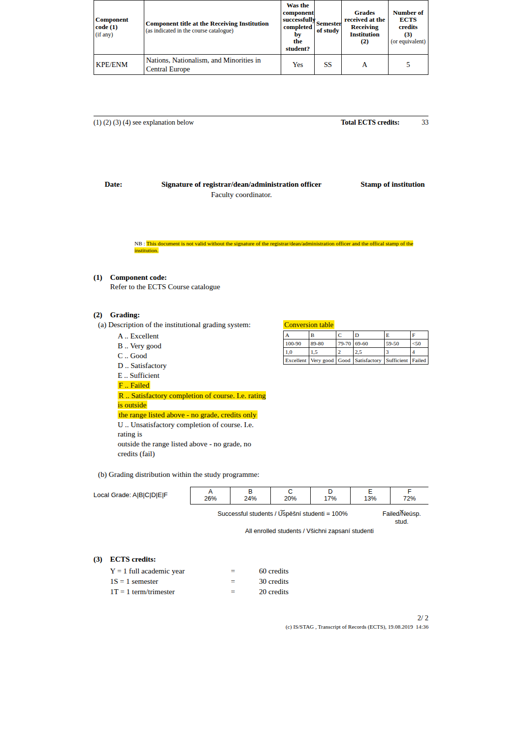| Component code (1) (if any) | Component title at the Receiving Institution (as indicated in the course catalogue) | Was the component successfully completed by the student? | Semester of study | Grades received at the Receiving Institution (2) | Number of ECTS credits (3) (or equivalent) |
| --- | --- | --- | --- | --- | --- |
| KPE/ENM | Nations, Nationalism, and Minorities in Central Europe | Yes | SS | A | 5 |
(1) (2) (3) (4) see explanation below
Total ECTS credits:33
Date:
Signature of registrar/dean/administration officer Faculty coordinator.
Stamp of institution
NB : This document is not valid without the signature of the registrar/dean/administration officer and the offical stamp of the institution.
(1) Component code:
Refer to the ECTS Course catalogue
(2) Grading:
(a) Description of the institutional grading system:
A .. Excellent
B .. Very good
C .. Good
D .. Satisfactory
E .. Sufficient
F .. Failed
R .. Satisfactory completion of course. I.e. rating is outside
the range listed above - no grade, credits only
U .. Unsatisfactory completion of course. I.e. rating is
outside the range listed above - no grade, no credits (fail)
Conversion table
| A | B | C | D | E | F |
| 100-90 | 89-80 | 79-70 | 69-60 | 59-50 | <50 |
| 1,0 | 1,5 | 2 | 2,5 | 3 | 4 |
| Excellent | Very good | Good | Satisfactory | Sufficient | Failed |
(b) Grading distribution within the study programme:
Local Grade: A|B|C|D|E|F
A
26%
B
24%
C
20%
D
17%
E
13%
F
72%
⏟
⏟
Successful students / Úspěšní studenti = 100%
Failed/Neúsp. stud.
All enrolled students / Všichni zapsaní studenti
(3) ECTS credits:
| Y = 1 full academic year | = | 60 credits |
| 1S = 1 semester | = | 30 credits |
| 1T = 1 term/trimester | = | 20 credits |
2/ 2
(c) IS/STAG , Transcript of Records (ECTS), 19.08.2019 14:36